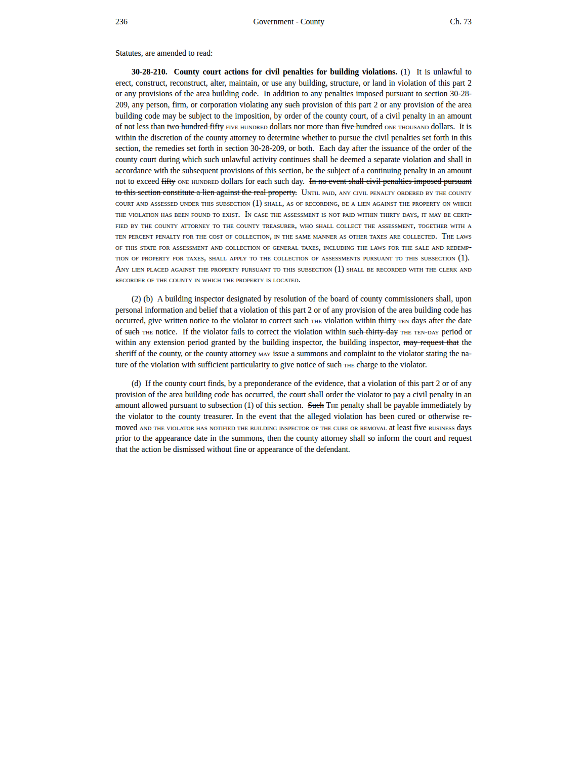236 Government - County Ch. 73
Statutes, are amended to read:
30-28-210. County court actions for civil penalties for building violations. (1) It is unlawful to erect, construct, reconstruct, alter, maintain, or use any building, structure, or land in violation of this part 2 or any provisions of the area building code. In addition to any penalties imposed pursuant to section 30-28-209, any person, firm, or corporation violating any such provision of this part 2 or any provision of the area building code may be subject to the imposition, by order of the county court, of a civil penalty in an amount of not less than two hundred fifty five hundred dollars nor more than five hundred one thousand dollars. It is within the discretion of the county attorney to determine whether to pursue the civil penalties set forth in this section, the remedies set forth in section 30-28-209, or both. Each day after the issuance of the order of the county court during which such unlawful activity continues shall be deemed a separate violation and shall in accordance with the subsequent provisions of this section, be the subject of a continuing penalty in an amount not to exceed fifty one hundred dollars for each such day. In no event shall civil penalties imposed pursuant to this section constitute a lien against the real property. Until paid, any civil penalty ordered by the county court and assessed under this subsection (1) shall, as of recording, be a lien against the property on which the violation has been found to exist. In case the assessment is not paid within thirty days, it may be certified by the county attorney to the county treasurer, who shall collect the assessment, together with a ten percent penalty for the cost of collection, in the same manner as other taxes are collected. The laws of this state for assessment and collection of general taxes, including the laws for the sale and redemption of property for taxes, shall apply to the collection of assessments pursuant to this subsection (1). Any lien placed against the property pursuant to this subsection (1) shall be recorded with the clerk and recorder of the county in which the property is located.
(2) (b) A building inspector designated by resolution of the board of county commissioners shall, upon personal information and belief that a violation of this part 2 or of any provision of the area building code has occurred, give written notice to the violator to correct such the violation within thirty ten days after the date of such the notice. If the violator fails to correct the violation within such thirty-day the ten-day period or within any extension period granted by the building inspector, the building inspector, may request that the sheriff of the county, or the county attorney may issue a summons and complaint to the violator stating the nature of the violation with sufficient particularity to give notice of such the charge to the violator.
(d) If the county court finds, by a preponderance of the evidence, that a violation of this part 2 or of any provision of the area building code has occurred, the court shall order the violator to pay a civil penalty in an amount allowed pursuant to subsection (1) of this section. Such The penalty shall be payable immediately by the violator to the county treasurer. In the event that the alleged violation has been cured or otherwise removed and the violator has notified the building inspector of the cure or removal at least five business days prior to the appearance date in the summons, then the county attorney shall so inform the court and request that the action be dismissed without fine or appearance of the defendant.